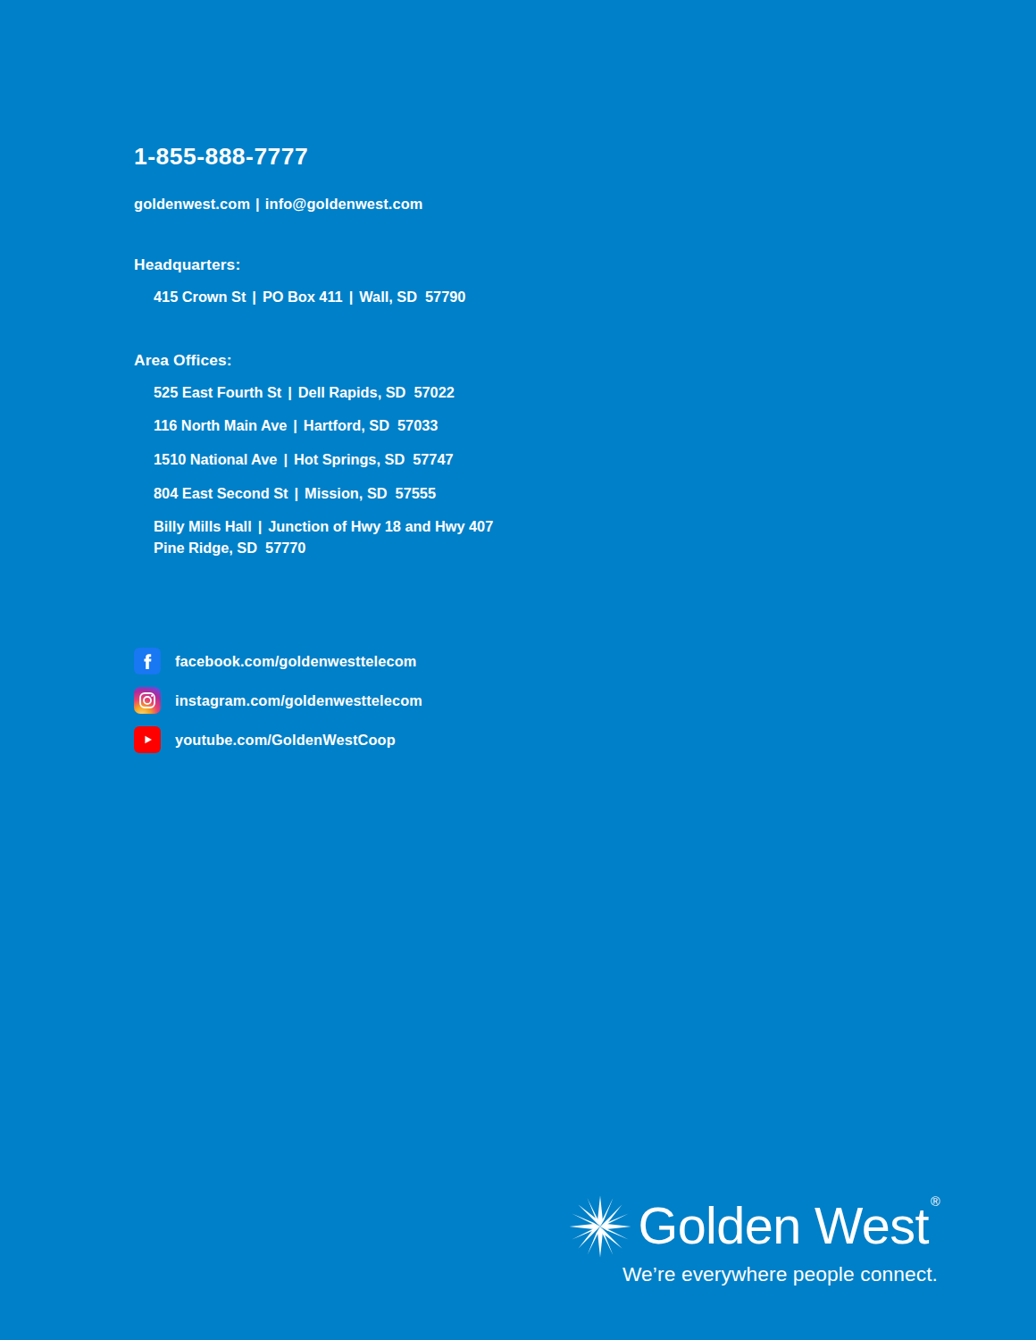1-855-888-7777
goldenwest.com|info@goldenwest.com
Headquarters:
415 Crown St|PO Box 411|Wall, SD 57790
Area Offices:
525 East Fourth St|Dell Rapids, SD 57022
116 North Main Ave|Hartford, SD 57033
1510 National Ave|Hot Springs, SD 57747
804 East Second St|Mission, SD 57555
Billy Mills Hall|Junction of Hwy 18 and Hwy 407
Pine Ridge, SD 57770
facebook.com/goldenwesttelecom
instagram.com/goldenwesttelecom
youtube.com/GoldenWestCoop
Golden West®
We’re everywhere people connect.